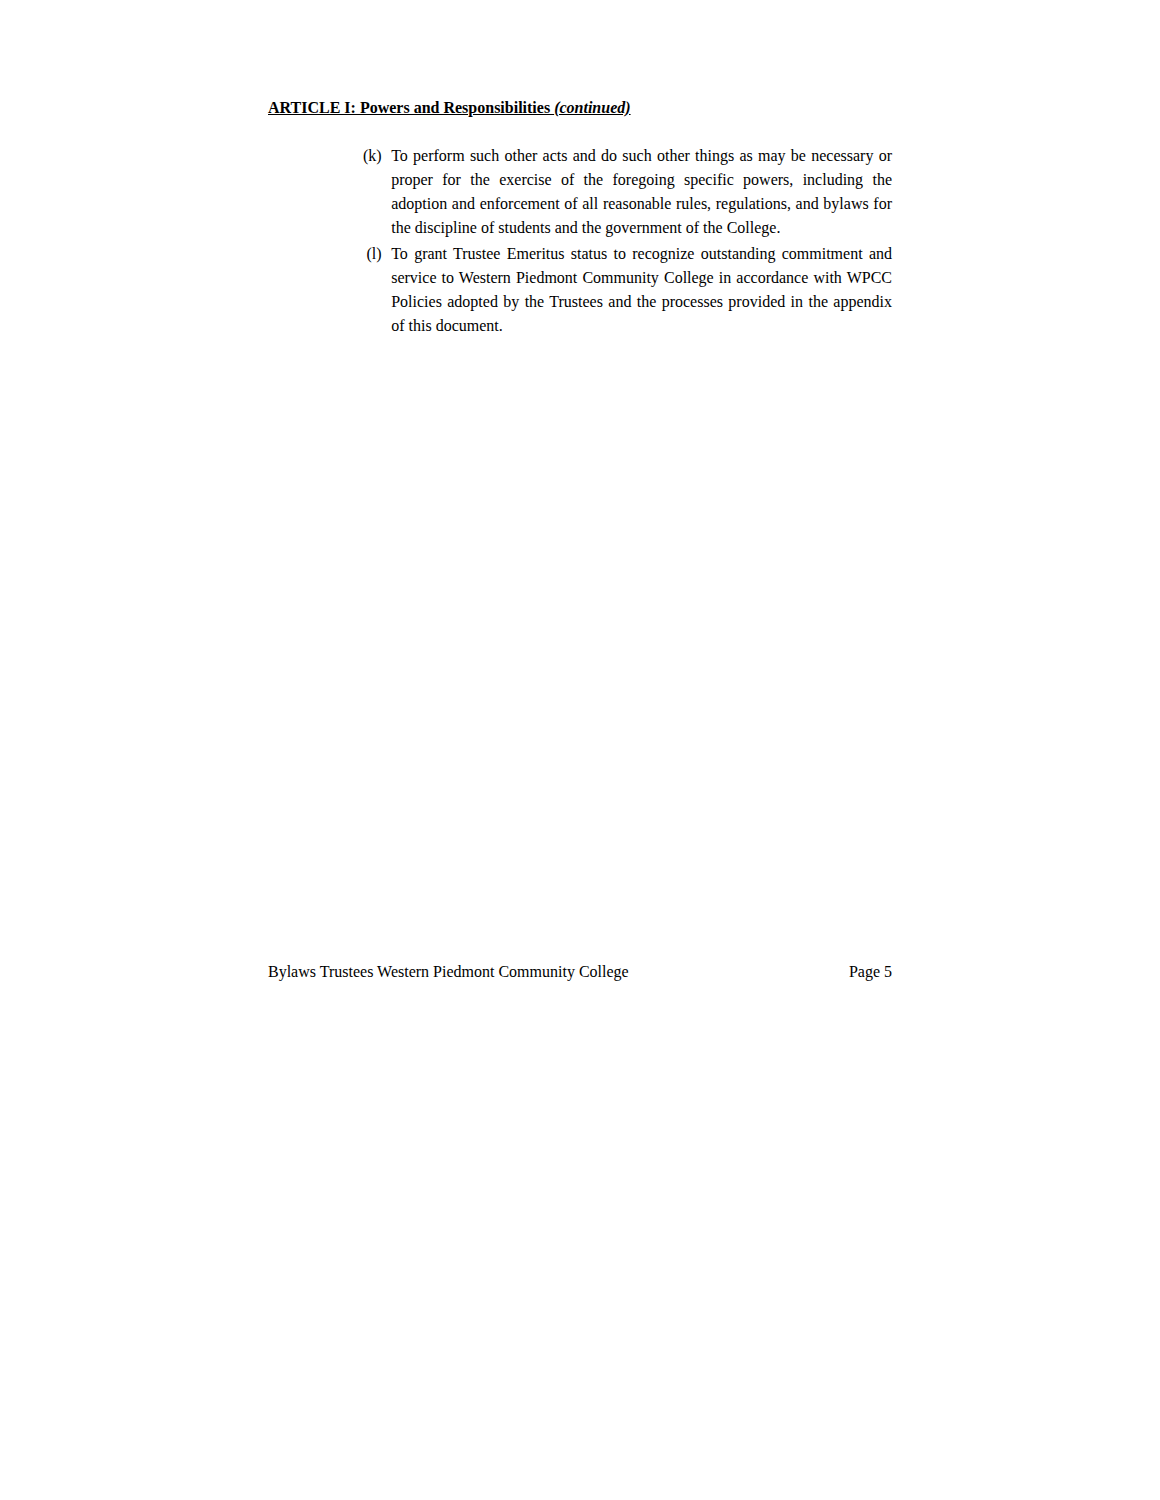ARTICLE I: Powers and Responsibilities (continued)
(k) To perform such other acts and do such other things as may be necessary or proper for the exercise of the foregoing specific powers, including the adoption and enforcement of all reasonable rules, regulations, and bylaws for the discipline of students and the government of the College.
(l) To grant Trustee Emeritus status to recognize outstanding commitment and service to Western Piedmont Community College in accordance with WPCC Policies adopted by the Trustees and the processes provided in the appendix of this document.
Bylaws Trustees Western Piedmont Community College Page 5